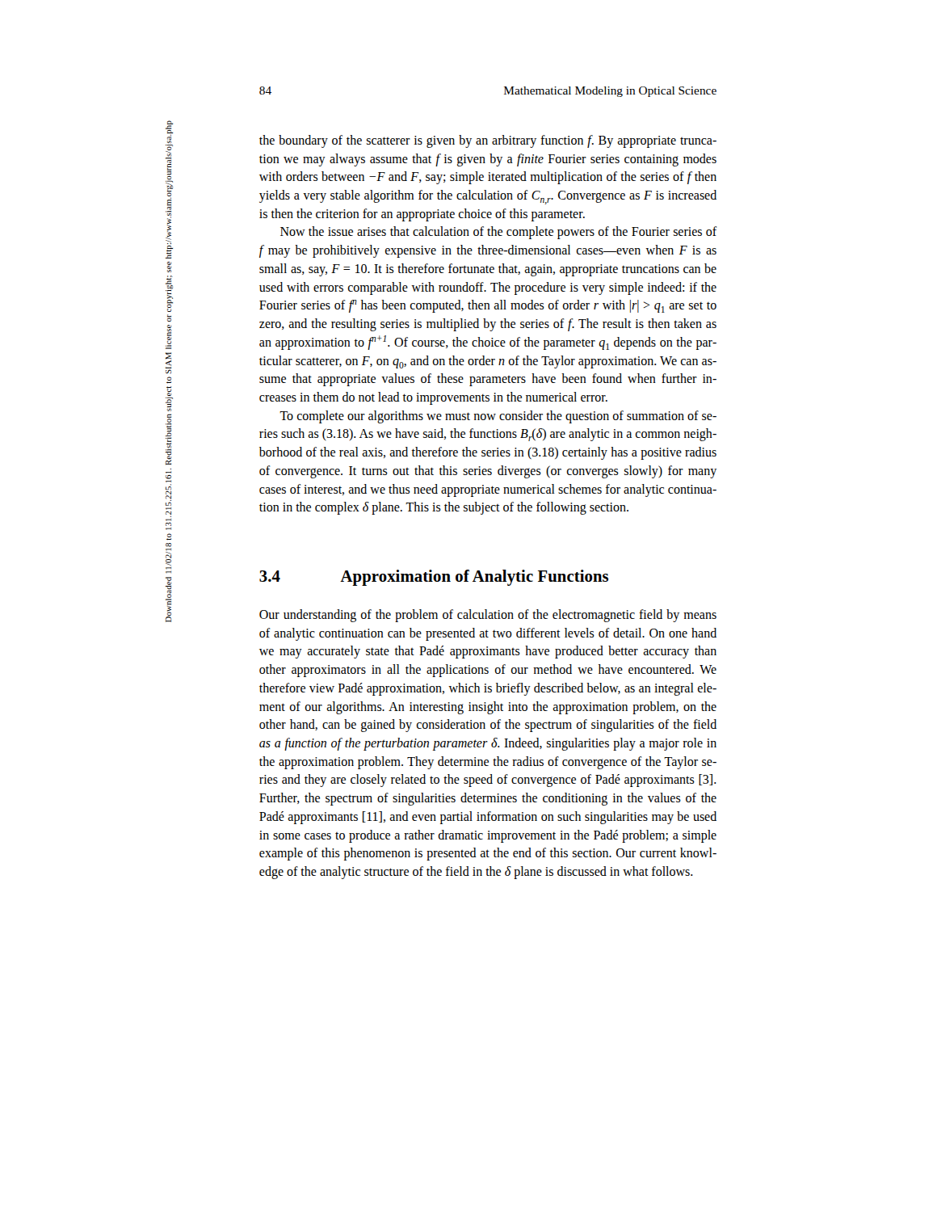Downloaded 11/02/18 to 131.215.225.161. Redistribution subject to SIAM license or copyright; see http://www.siam.org/journals/ojsa.php
84 Mathematical Modeling in Optical Science
the boundary of the scatterer is given by an arbitrary function f. By appropriate truncation we may always assume that f is given by a finite Fourier series containing modes with orders between −F and F, say; simple iterated multiplication of the series of f then yields a very stable algorithm for the calculation of Cn,r. Convergence as F is increased is then the criterion for an appropriate choice of this parameter.
Now the issue arises that calculation of the complete powers of the Fourier series of f may be prohibitively expensive in the three-dimensional cases—even when F is as small as, say, F = 10. It is therefore fortunate that, again, appropriate truncations can be used with errors comparable with roundoff. The procedure is very simple indeed: if the Fourier series of fn has been computed, then all modes of order r with |r| > q1 are set to zero, and the resulting series is multiplied by the series of f. The result is then taken as an approximation to fn+1. Of course, the choice of the parameter q1 depends on the particular scatterer, on F, on q0, and on the order n of the Taylor approximation. We can assume that appropriate values of these parameters have been found when further increases in them do not lead to improvements in the numerical error.
To complete our algorithms we must now consider the question of summation of series such as (3.18). As we have said, the functions Br(δ) are analytic in a common neighborhood of the real axis, and therefore the series in (3.18) certainly has a positive radius of convergence. It turns out that this series diverges (or converges slowly) for many cases of interest, and we thus need appropriate numerical schemes for analytic continuation in the complex δ plane. This is the subject of the following section.
3.4 Approximation of Analytic Functions
Our understanding of the problem of calculation of the electromagnetic field by means of analytic continuation can be presented at two different levels of detail. On one hand we may accurately state that Padé approximants have produced better accuracy than other approximators in all the applications of our method we have encountered. We therefore view Padé approximation, which is briefly described below, as an integral element of our algorithms. An interesting insight into the approximation problem, on the other hand, can be gained by consideration of the spectrum of singularities of the field as a function of the perturbation parameter δ. Indeed, singularities play a major role in the approximation problem. They determine the radius of convergence of the Taylor series and they are closely related to the speed of convergence of Padé approximants [3]. Further, the spectrum of singularities determines the conditioning in the values of the Padé approximants [11], and even partial information on such singularities may be used in some cases to produce a rather dramatic improvement in the Padé problem; a simple example of this phenomenon is presented at the end of this section. Our current knowledge of the analytic structure of the field in the δ plane is discussed in what follows.